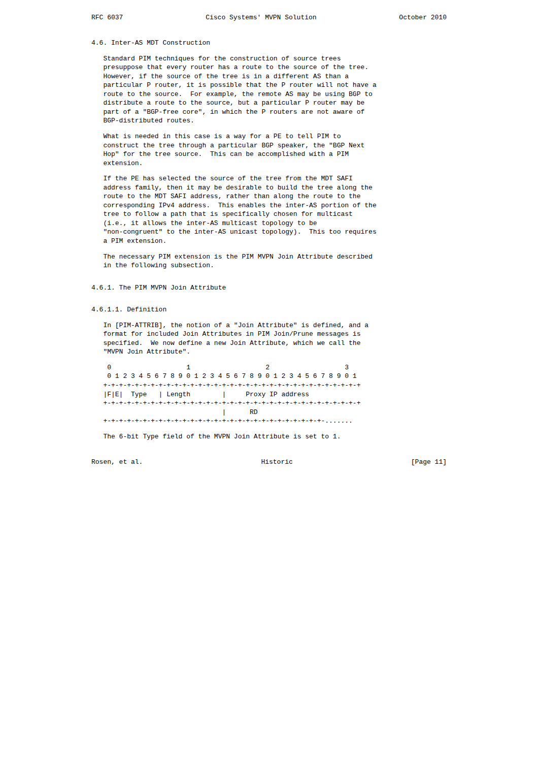RFC 6037 Cisco Systems' MVPN Solution October 2010
4.6. Inter-AS MDT Construction
Standard PIM techniques for the construction of source trees presuppose that every router has a route to the source of the tree. However, if the source of the tree is in a different AS than a particular P router, it is possible that the P router will not have a route to the source. For example, the remote AS may be using BGP to distribute a route to the source, but a particular P router may be part of a "BGP-free core", in which the P routers are not aware of BGP-distributed routes.
What is needed in this case is a way for a PE to tell PIM to construct the tree through a particular BGP speaker, the "BGP Next Hop" for the tree source. This can be accomplished with a PIM extension.
If the PE has selected the source of the tree from the MDT SAFI address family, then it may be desirable to build the tree along the route to the MDT SAFI address, rather than along the route to the corresponding IPv4 address. This enables the inter-AS portion of the tree to follow a path that is specifically chosen for multicast (i.e., it allows the inter-AS multicast topology to be "non-congruent" to the inter-AS unicast topology). This too requires a PIM extension.
The necessary PIM extension is the PIM MVPN Join Attribute described in the following subsection.
4.6.1. The PIM MVPN Join Attribute
4.6.1.1. Definition
In [PIM-ATTRIB], the notion of a "Join Attribute" is defined, and a format for included Join Attributes in PIM Join/Prune messages is specified. We now define a new Join Attribute, which we call the "MVPN Join Attribute".
 0                   1                   2                   3
 0 1 2 3 4 5 6 7 8 9 0 1 2 3 4 5 6 7 8 9 0 1 2 3 4 5 6 7 8 9 0 1
+-+-+-+-+-+-+-+-+-+-+-+-+-+-+-+-+-+-+-+-+-+-+-+-+-+-+-+-+-+-+-+-+
|F|E|  Type   | Length        |     Proxy IP address
+-+-+-+-+-+-+-+-+-+-+-+-+-+-+-+-+-+-+-+-+-+-+-+-+-+-+-+-+-+-+-+-+
                              |      RD
+-+-+-+-+-+-+-+-+-+-+-+-+-+-+-+-+-+-+-+-+-+-+-+-+-+-+-+-.......
The 6-bit Type field of the MVPN Join Attribute is set to 1.
Rosen, et al. Historic [Page 11]